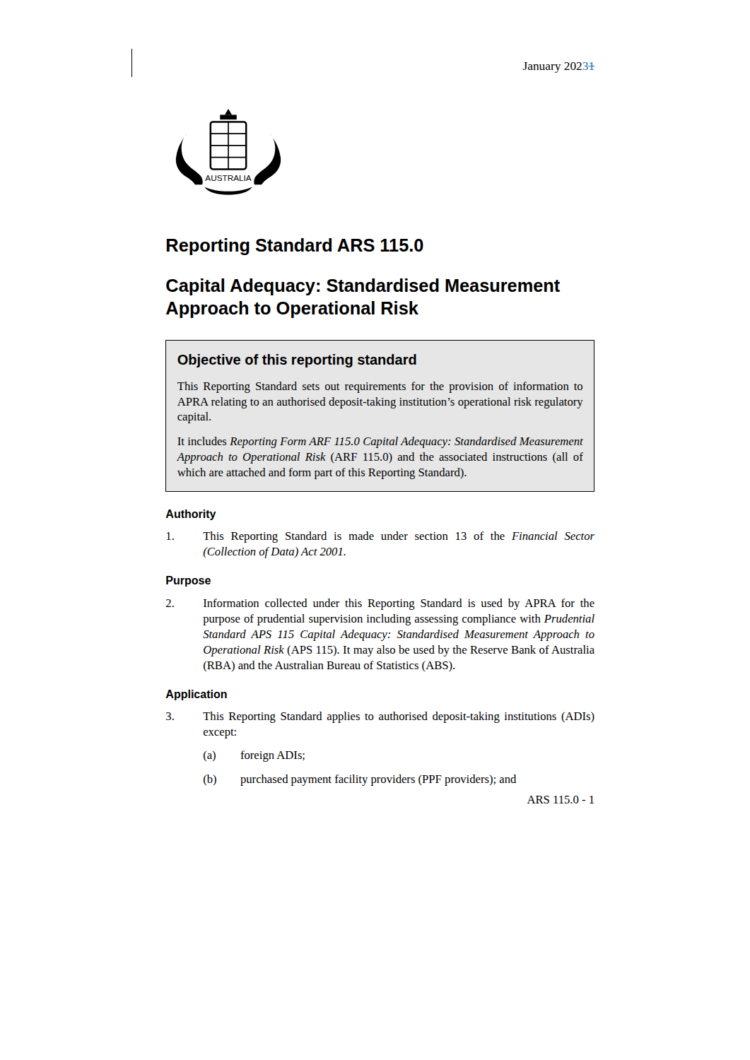January 20231
Reporting Standard ARS 115.0
Capital Adequacy: Standardised Measurement Approach to Operational Risk
Objective of this reporting standard
This Reporting Standard sets out requirements for the provision of information to APRA relating to an authorised deposit-taking institution’s operational risk regulatory capital.
It includes Reporting Form ARF 115.0 Capital Adequacy: Standardised Measurement Approach to Operational Risk (ARF 115.0) and the associated instructions (all of which are attached and form part of this Reporting Standard).
Authority
1. This Reporting Standard is made under section 13 of the Financial Sector (Collection of Data) Act 2001.
Purpose
2. Information collected under this Reporting Standard is used by APRA for the purpose of prudential supervision including assessing compliance with Prudential Standard APS 115 Capital Adequacy: Standardised Measurement Approach to Operational Risk (APS 115). It may also be used by the Reserve Bank of Australia (RBA) and the Australian Bureau of Statistics (ABS).
Application
3. This Reporting Standard applies to authorised deposit-taking institutions (ADIs) except:
(a) foreign ADIs;
(b) purchased payment facility providers (PPF providers); and
ARS 115.0 - 1